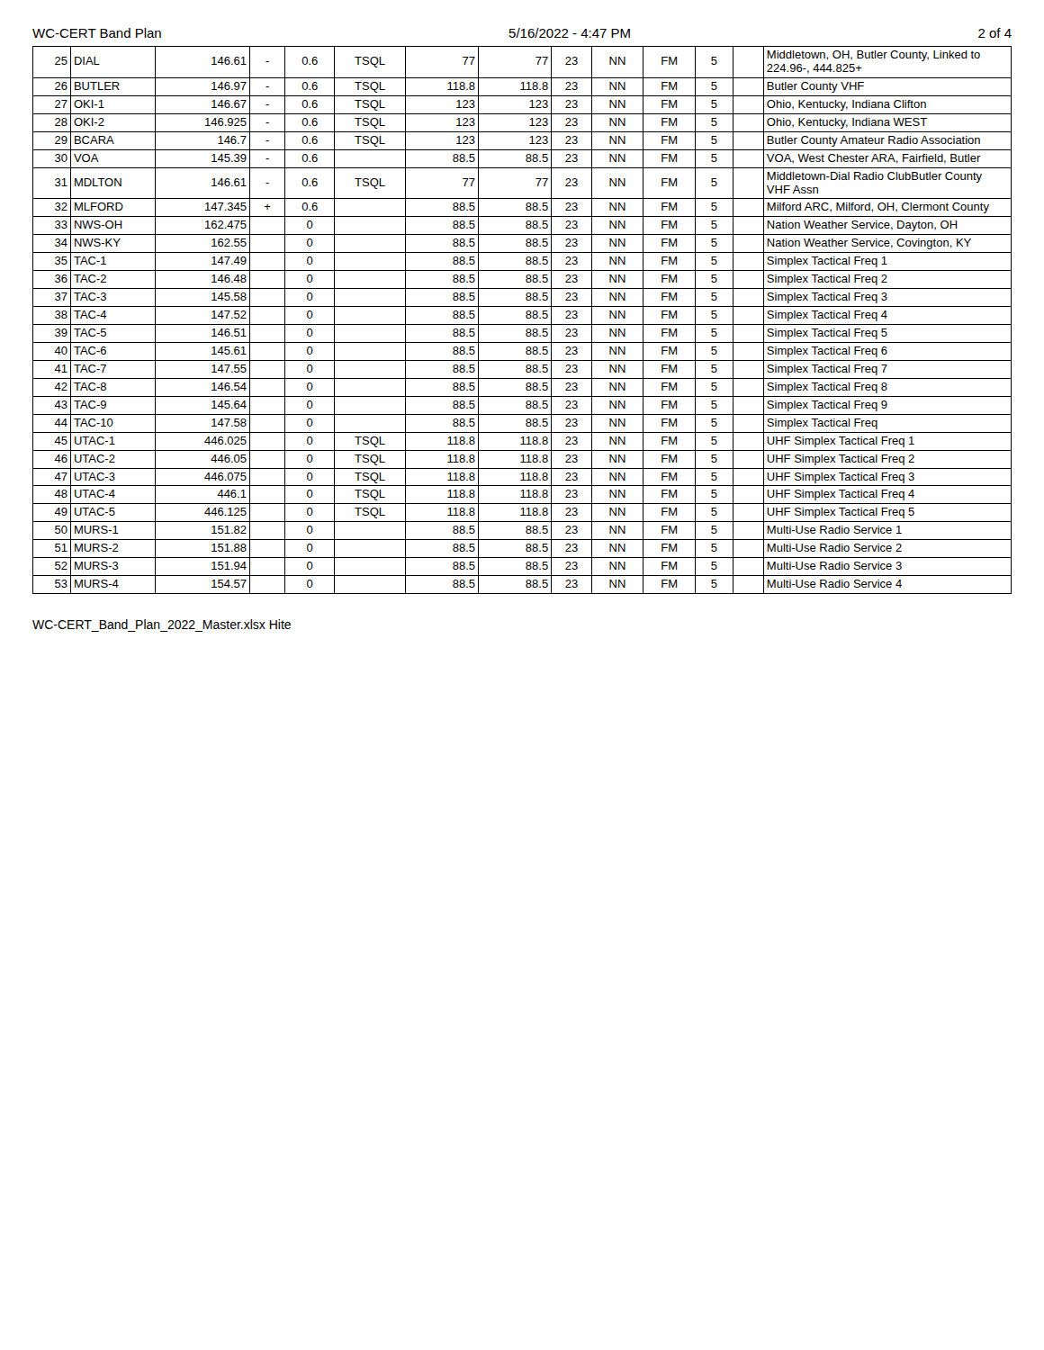WC-CERT Band Plan
5/16/2022 - 4:47 PM
2 of 4
| 25 | DIAL | 146.61 | - | 0.6 | TSQL | 77 | 77 | 23 | NN | FM | 5 | | Middletown, OH, Butler County, Linked to 224.96-, 444.825+ |
| 26 | BUTLER | 146.97 | - | 0.6 | TSQL | 118.8 | 118.8 | 23 | NN | FM | 5 | | Butler County VHF |
| 27 | OKI-1 | 146.67 | - | 0.6 | TSQL | 123 | 123 | 23 | NN | FM | 5 | | Ohio, Kentucky, Indiana Clifton |
| 28 | OKI-2 | 146.925 | - | 0.6 | TSQL | 123 | 123 | 23 | NN | FM | 5 | | Ohio, Kentucky, Indiana WEST |
| 29 | BCARA | 146.7 | - | 0.6 | TSQL | 123 | 123 | 23 | NN | FM | 5 | | Butler County Amateur Radio Association |
| 30 | VOA | 145.39 | - | 0.6 | | 88.5 | 88.5 | 23 | NN | FM | 5 | | VOA, West Chester ARA, Fairfield, Butler |
| 31 | MDLTON | 146.61 | - | 0.6 | TSQL | 77 | 77 | 23 | NN | FM | 5 | | Middletown-Dial Radio ClubButler County VHF Assn |
| 32 | MLFORD | 147.345 | + | 0.6 | | 88.5 | 88.5 | 23 | NN | FM | 5 | | Milford ARC, Milford, OH, Clermont County |
| 33 | NWS-OH | 162.475 | | 0 | | 88.5 | 88.5 | 23 | NN | FM | 5 | | Nation Weather Service, Dayton, OH |
| 34 | NWS-KY | 162.55 | | 0 | | 88.5 | 88.5 | 23 | NN | FM | 5 | | Nation Weather Service, Covington, KY |
| 35 | TAC-1 | 147.49 | | 0 | | 88.5 | 88.5 | 23 | NN | FM | 5 | | Simplex Tactical Freq 1 |
| 36 | TAC-2 | 146.48 | | 0 | | 88.5 | 88.5 | 23 | NN | FM | 5 | | Simplex Tactical Freq 2 |
| 37 | TAC-3 | 145.58 | | 0 | | 88.5 | 88.5 | 23 | NN | FM | 5 | | Simplex Tactical Freq 3 |
| 38 | TAC-4 | 147.52 | | 0 | | 88.5 | 88.5 | 23 | NN | FM | 5 | | Simplex Tactical Freq 4 |
| 39 | TAC-5 | 146.51 | | 0 | | 88.5 | 88.5 | 23 | NN | FM | 5 | | Simplex Tactical Freq 5 |
| 40 | TAC-6 | 145.61 | | 0 | | 88.5 | 88.5 | 23 | NN | FM | 5 | | Simplex Tactical Freq 6 |
| 41 | TAC-7 | 147.55 | | 0 | | 88.5 | 88.5 | 23 | NN | FM | 5 | | Simplex Tactical Freq 7 |
| 42 | TAC-8 | 146.54 | | 0 | | 88.5 | 88.5 | 23 | NN | FM | 5 | | Simplex Tactical Freq 8 |
| 43 | TAC-9 | 145.64 | | 0 | | 88.5 | 88.5 | 23 | NN | FM | 5 | | Simplex Tactical Freq 9 |
| 44 | TAC-10 | 147.58 | | 0 | | 88.5 | 88.5 | 23 | NN | FM | 5 | | Simplex Tactical Freq |
| 45 | UTAC-1 | 446.025 | | 0 | TSQL | 118.8 | 118.8 | 23 | NN | FM | 5 | | UHF Simplex Tactical Freq 1 |
| 46 | UTAC-2 | 446.05 | | 0 | TSQL | 118.8 | 118.8 | 23 | NN | FM | 5 | | UHF Simplex Tactical Freq 2 |
| 47 | UTAC-3 | 446.075 | | 0 | TSQL | 118.8 | 118.8 | 23 | NN | FM | 5 | | UHF Simplex Tactical Freq 3 |
| 48 | UTAC-4 | 446.1 | | 0 | TSQL | 118.8 | 118.8 | 23 | NN | FM | 5 | | UHF Simplex Tactical Freq 4 |
| 49 | UTAC-5 | 446.125 | | 0 | TSQL | 118.8 | 118.8 | 23 | NN | FM | 5 | | UHF Simplex Tactical Freq 5 |
| 50 | MURS-1 | 151.82 | | 0 | | 88.5 | 88.5 | 23 | NN | FM | 5 | | Multi-Use Radio Service 1 |
| 51 | MURS-2 | 151.88 | | 0 | | 88.5 | 88.5 | 23 | NN | FM | 5 | | Multi-Use Radio Service 2 |
| 52 | MURS-3 | 151.94 | | 0 | | 88.5 | 88.5 | 23 | NN | FM | 5 | | Multi-Use Radio Service 3 |
| 53 | MURS-4 | 154.57 | | 0 | | 88.5 | 88.5 | 23 | NN | FM | 5 | | Multi-Use Radio Service 4 |
WC-CERT_Band_Plan_2022_Master.xlsx Hite